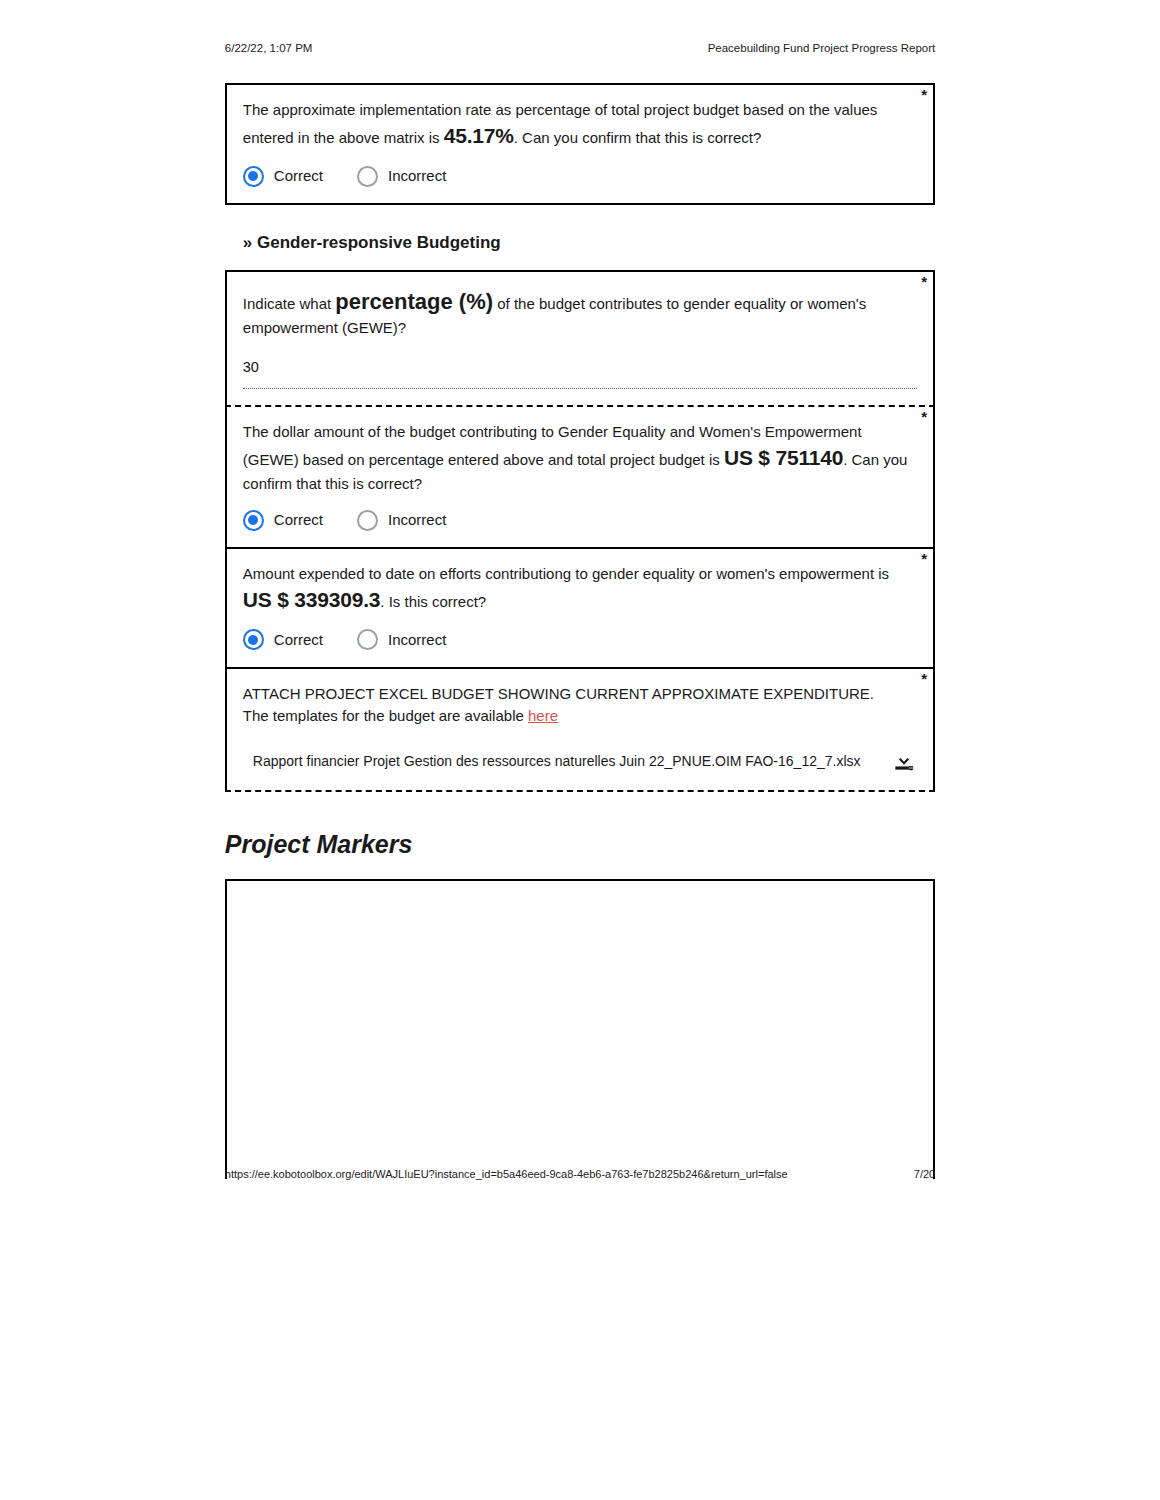6/22/22, 1:07 PM Peacebuilding Fund Project Progress Report
*
The approximate implementation rate as percentage of total project budget based on the values entered in the above matrix is 45.17%. Can you confirm that this is correct?
Correct Incorrect
» Gender-responsive Budgeting
*
Indicate what percentage (%) of the budget contributes to gender equality or women's empowerment (GEWE)?
30
*
The dollar amount of the budget contributing to Gender Equality and Women's Empowerment (GEWE) based on percentage entered above and total project budget is US $ 751140. Can you confirm that this is correct?
Correct Incorrect
*
Amount expended to date on efforts contributiong to gender equality or women's empowerment is US $ 339309.3. Is this correct?
Correct Incorrect
*
ATTACH PROJECT EXCEL BUDGET SHOWING CURRENT APPROXIMATE EXPENDITURE.
The templates for the budget are available here
Rapport financier Projet Gestion des ressources naturelles Juin 22_PNUE.OIM FAO-16_12_7.xlsx xls
Project Markers
https://ee.kobotoolbox.org/edit/WAJLIuEU?instance_id=b5a46eed-9ca8-4eb6-a763-fe7b2825b246&return_url=false 7/20